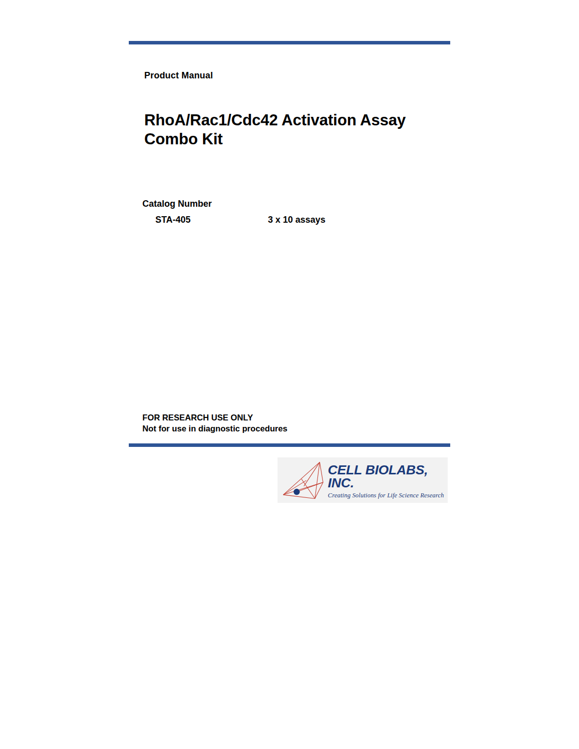Product Manual
RhoA/Rac1/Cdc42 Activation Assay Combo Kit
Catalog Number
STA-405 3 x 10 assays
FOR RESEARCH USE ONLY
Not for use in diagnostic procedures
CELL BIOLABS, INC.
Creating Solutions for Life Science Research